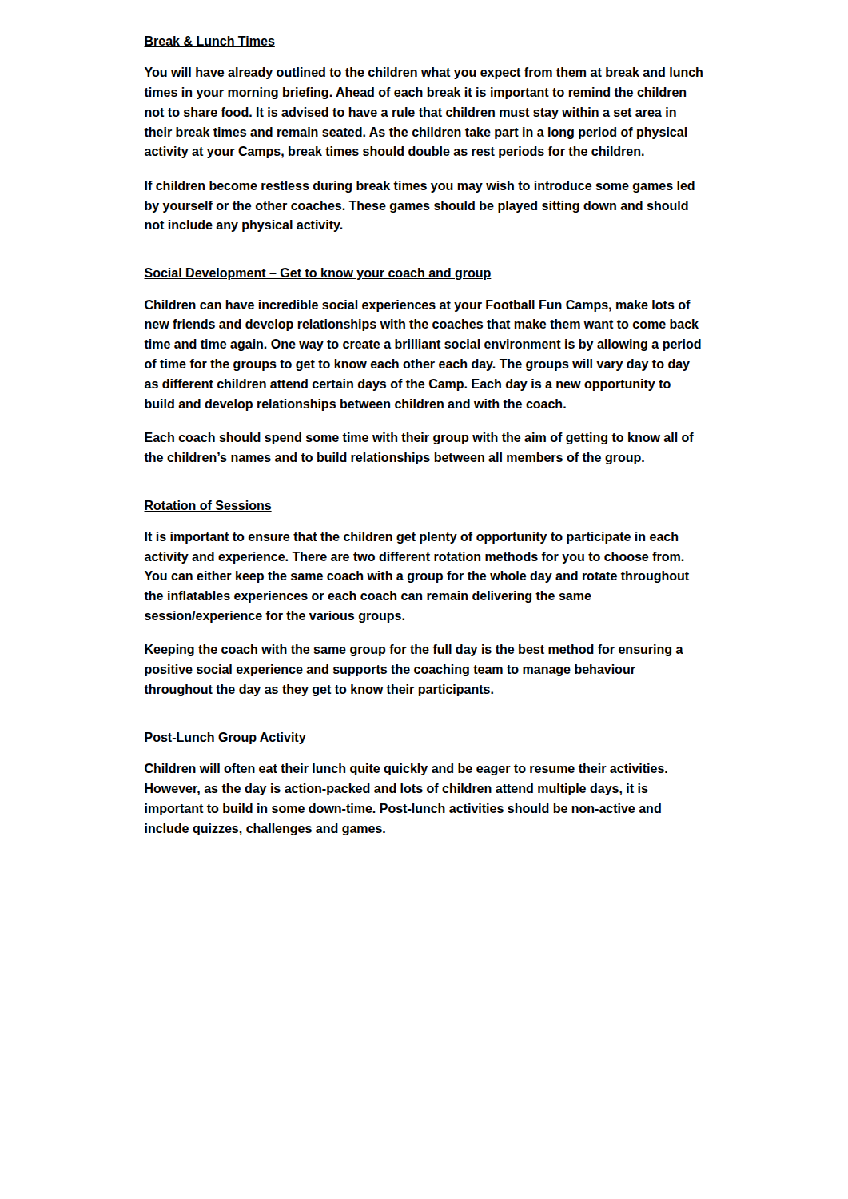Break & Lunch Times
You will have already outlined to the children what you expect from them at break and lunch times in your morning briefing. Ahead of each break it is important to remind the children not to share food. It is advised to have a rule that children must stay within a set area in their break times and remain seated. As the children take part in a long period of physical activity at your Camps, break times should double as rest periods for the children.
If children become restless during break times you may wish to introduce some games led by yourself or the other coaches. These games should be played sitting down and should not include any physical activity.
Social Development – Get to know your coach and group
Children can have incredible social experiences at your Football Fun Camps, make lots of new friends and develop relationships with the coaches that make them want to come back time and time again. One way to create a brilliant social environment is by allowing a period of time for the groups to get to know each other each day. The groups will vary day to day as different children attend certain days of the Camp. Each day is a new opportunity to build and develop relationships between children and with the coach.
Each coach should spend some time with their group with the aim of getting to know all of the children’s names and to build relationships between all members of the group.
Rotation of Sessions
It is important to ensure that the children get plenty of opportunity to participate in each activity and experience. There are two different rotation methods for you to choose from. You can either keep the same coach with a group for the whole day and rotate throughout the inflatables experiences or each coach can remain delivering the same session/experience for the various groups.
Keeping the coach with the same group for the full day is the best method for ensuring a positive social experience and supports the coaching team to manage behaviour throughout the day as they get to know their participants.
Post-Lunch Group Activity
Children will often eat their lunch quite quickly and be eager to resume their activities. However, as the day is action-packed and lots of children attend multiple days, it is important to build in some down-time. Post-lunch activities should be non-active and include quizzes, challenges and games.